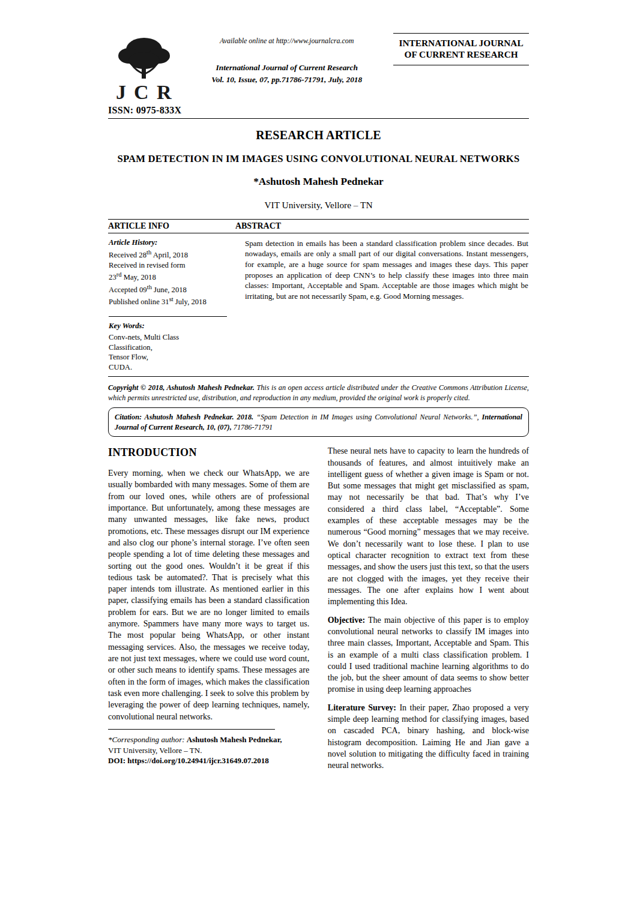J C R
Available online at http://www.journalcra.com
International Journal of Current Research
Vol. 10, Issue, 07, pp.71786-71791, July, 2018
INTERNATIONAL JOURNAL
OF CURRENT RESEARCH
ISSN: 0975-833X
RESEARCH ARTICLE
SPAM DETECTION IN IM IMAGES USING CONVOLUTIONAL NEURAL NETWORKS
*Ashutosh Mahesh Pednekar
VIT University, Vellore – TN
| ARTICLE INFO | ABSTRACT |
| --- | --- |
| Article History: Received 28 th April, 2018 Received in revised form 23 rd May, 2018 Accepted 09 th June, 2018 Published online 31 st July, 2018 | Spam detection in emails has been a standard classification problem since decades. But nowadays, emails are only a small part of our digital conversations. Instant messengers, for example, are a huge source for spam messages and images these days. This paper proposes an application of deep CNN’s to help classify these images into three main classes: Important, Acceptable and Spam. Acceptable are those images which might be irritating, but are not necessarily Spam, e.g. Good Morning messages. |
| Key Words: Conv-nets, Multi Class Classification, Tensor Flow, CUDA. | |
Copyright © 2018, Ashutosh Mahesh Pednekar. This is an open access article distributed under the Creative Commons Attribution License, which permits unrestricted use, distribution, and reproduction in any medium, provided the original work is properly cited.
Citation: Ashutosh Mahesh Pednekar. 2018. “Spam Detection in IM Images using Convolutional Neural Networks.”, International Journal of Current Research, 10, (07), 71786-71791
INTRODUCTION
Every morning, when we check our WhatsApp, we are usually bombarded with many messages. Some of them are from our loved ones, while others are of professional importance. But unfortunately, among these messages are many unwanted messages, like fake news, product promotions, etc. These messages disrupt our IM experience and also clog our phone’s internal storage. I’ve often seen people spending a lot of time deleting these messages and sorting out the good ones. Wouldn’t it be great if this tedious task be automated?. That is precisely what this paper intends tom illustrate. As mentioned earlier in this paper, classifying emails has been a standard classification problem for ears. But we are no longer limited to emails anymore. Spammers have many more ways to target us. The most popular being WhatsApp, or other instant messaging services. Also, the messages we receive today, are not just text messages, where we could use word count, or other such means to identify spams. These messages are often in the form of images, which makes the classification task even more challenging. I seek to solve this problem by leveraging the power of deep learning techniques, namely, convolutional neural networks.
*Corresponding author: Ashutosh Mahesh Pednekar,
VIT University, Vellore – TN.
DOI: https://doi.org/10.24941/ijcr.31649.07.2018
These neural nets have to capacity to learn the hundreds of thousands of features, and almost intuitively make an intelligent guess of whether a given image is Spam or not. But some messages that might get misclassified as spam, may not necessarily be that bad. That’s why I’ve considered a third class label, “Acceptable”. Some examples of these acceptable messages may be the numerous “Good morning” messages that we may receive. We don’t necessarily want to lose these. I plan to use optical character recognition to extract text from these messages, and show the users just this text, so that the users are not clogged with the images, yet they receive their messages. The one after explains how I went about implementing this Idea.
Objective: The main objective of this paper is to employ convolutional neural networks to classify IM images into three main classes, Important, Acceptable and Spam. This is an example of a multi class classification problem. I could I used traditional machine learning algorithms to do the job, but the sheer amount of data seems to show better promise in using deep learning approaches
Literature Survey: In their paper, Zhao proposed a very simple deep learning method for classifying images, based on cascaded PCA, binary hashing, and block-wise histogram decomposition. Laiming He and Jian gave a novel solution to mitigating the difficulty faced in training neural networks.